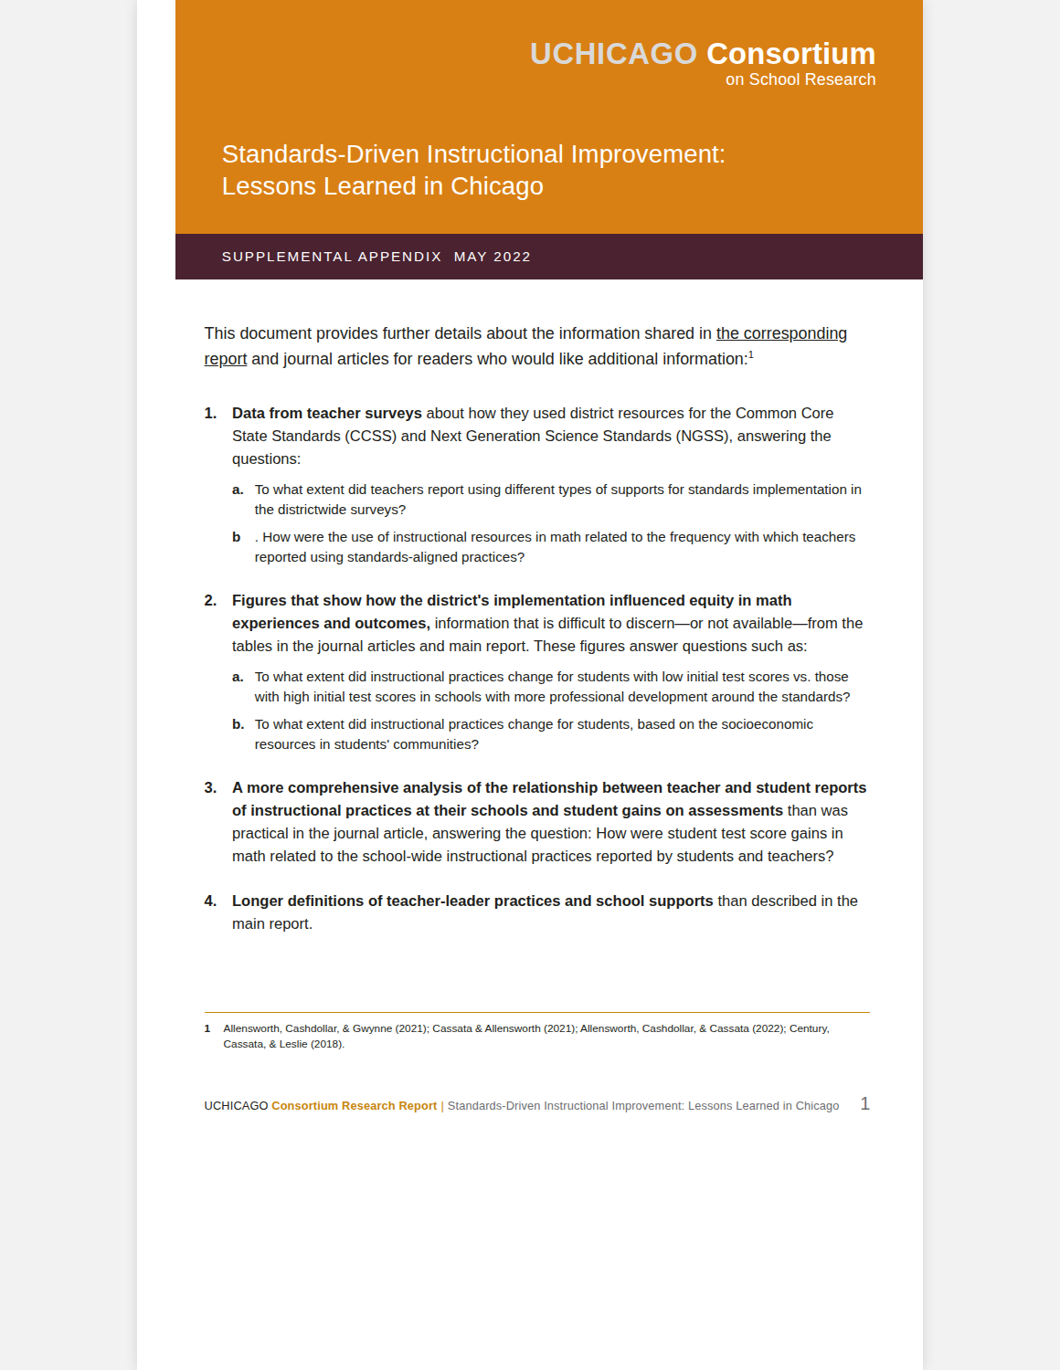UCHICAGO Consortium
on School Research
Standards-Driven Instructional Improvement:
Lessons Learned in Chicago
SUPPLEMENTAL APPENDIX MAY 2022
This document provides further details about the information shared in the corresponding report and journal articles for readers who would like additional information:1
Data from teacher surveys about how they used district resources for the Common Core State Standards (CCSS) and Next Generation Science Standards (NGSS), answering the questions:
To what extent did teachers report using different types of supports for standards implementation in the districtwide surveys?
. How were the use of instructional resources in math related to the frequency with which teachers reported using standards-aligned practices?
Figures that show how the district's implementation influenced equity in math experiences and outcomes, information that is difficult to discern—or not available—from the tables in the journal articles and main report. These figures answer questions such as:
To what extent did instructional practices change for students with low initial test scores vs. those with high initial test scores in schools with more professional development around the standards?
To what extent did instructional practices change for students, based on the socioeconomic resources in students' communities?
A more comprehensive analysis of the relationship between teacher and student reports of instructional practices at their schools and student gains on assessments than was practical in the journal article, answering the question: How were student test score gains in math related to the school-wide instructional practices reported by students and teachers?
Longer definitions of teacher-leader practices and school supports than described in the main report.
1 Allensworth, Cashdollar, & Gwynne (2021); Cassata & Allensworth (2021); Allensworth, Cashdollar, & Cassata (2022); Century, Cassata, & Leslie (2018).
UCHICAGO Consortium Research Report|Standards-Driven Instructional Improvement: Lessons Learned in Chicago
1